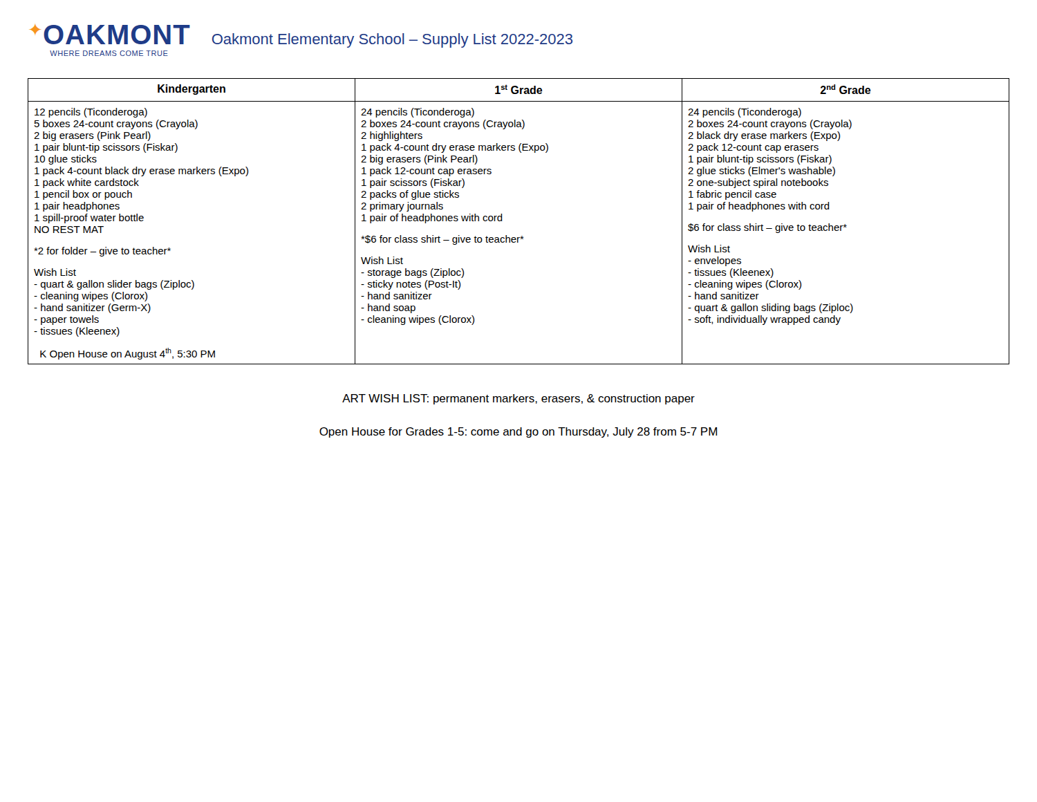✦OAKMONT
WHERE DREAMS COME TRUE
Oakmont Elementary School – Supply List 2022-2023
| Kindergarten | 1 st Grade | 2 nd Grade |
| --- | --- | --- |
| 12 pencils (Ticonderoga) 5 boxes 24-count crayons (Crayola) 2 big erasers (Pink Pearl) 1 pair blunt-tip scissors (Fiskar) 10 glue sticks 1 pack 4-count black dry erase markers (Expo) 1 pack white cardstock 1 pencil box or pouch 1 pair headphones 1 spill-proof water bottle NO REST MAT *2 for folder – give to teacher* Wish List - quart & gallon slider bags (Ziploc) - cleaning wipes (Clorox) - hand sanitizer (Germ-X) - paper towels - tissues (Kleenex) K Open House on August 4 th , 5:30 PM | 24 pencils (Ticonderoga) 2 boxes 24-count crayons (Crayola) 2 highlighters 1 pack 4-count dry erase markers (Expo) 2 big erasers (Pink Pearl) 1 pack 12-count cap erasers 1 pair scissors (Fiskar) 2 packs of glue sticks 2 primary journals 1 pair of headphones with cord *$6 for class shirt – give to teacher* Wish List - storage bags (Ziploc) - sticky notes (Post-It) - hand sanitizer - hand soap - cleaning wipes (Clorox) | 24 pencils (Ticonderoga) 2 boxes 24-count crayons (Crayola) 2 black dry erase markers (Expo) 2 pack 12-count cap erasers 1 pair blunt-tip scissors (Fiskar) 2 glue sticks (Elmer's washable) 2 one-subject spiral notebooks 1 fabric pencil case 1 pair of headphones with cord $6 for class shirt – give to teacher* Wish List - envelopes - tissues (Kleenex) - cleaning wipes (Clorox) - hand sanitizer - quart & gallon sliding bags (Ziploc) - soft, individually wrapped candy |
ART WISH LIST: permanent markers, erasers, & construction paper
Open House for Grades 1-5: come and go on Thursday, July 28 from 5-7 PM